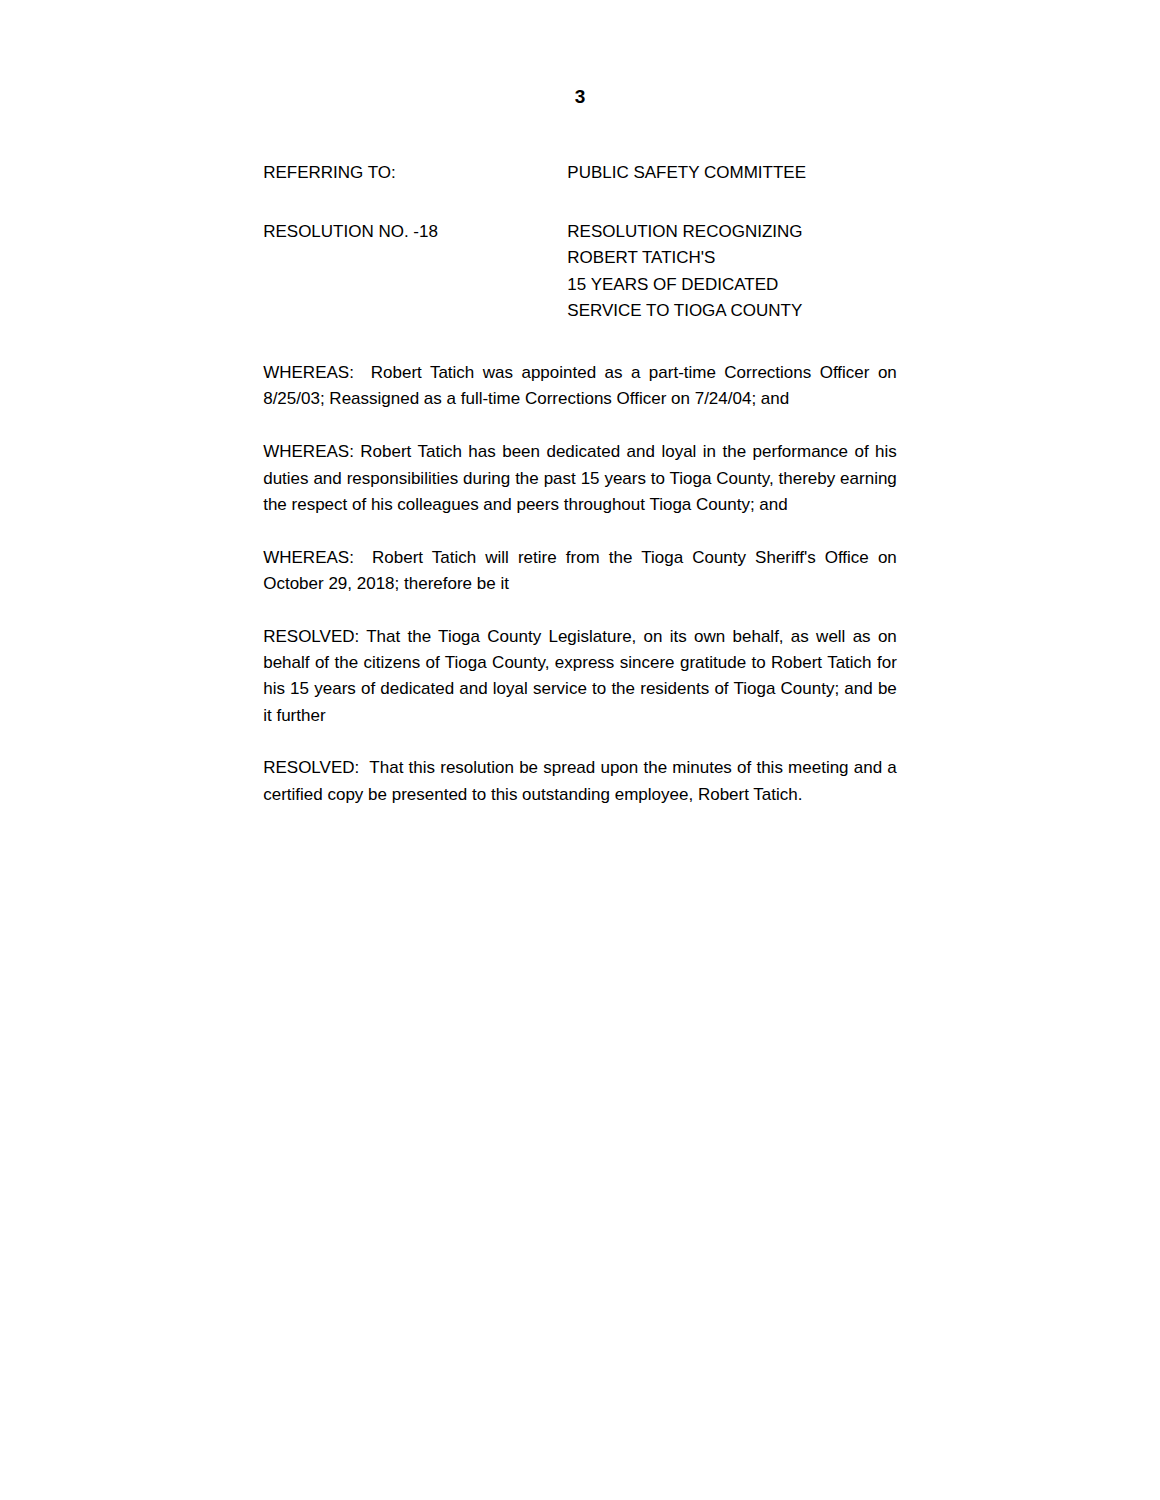3
REFERRING TO:
PUBLIC SAFETY COMMITTEE
RESOLUTION NO. -18
RESOLUTION RECOGNIZING ROBERT TATICH'S 15 YEARS OF DEDICATED SERVICE TO TIOGA COUNTY
WHEREAS: Robert Tatich was appointed as a part-time Corrections Officer on 8/25/03; Reassigned as a full-time Corrections Officer on 7/24/04; and
WHEREAS: Robert Tatich has been dedicated and loyal in the performance of his duties and responsibilities during the past 15 years to Tioga County, thereby earning the respect of his colleagues and peers throughout Tioga County; and
WHEREAS: Robert Tatich will retire from the Tioga County Sheriff's Office on October 29, 2018; therefore be it
RESOLVED: That the Tioga County Legislature, on its own behalf, as well as on behalf of the citizens of Tioga County, express sincere gratitude to Robert Tatich for his 15 years of dedicated and loyal service to the residents of Tioga County; and be it further
RESOLVED: That this resolution be spread upon the minutes of this meeting and a certified copy be presented to this outstanding employee, Robert Tatich.